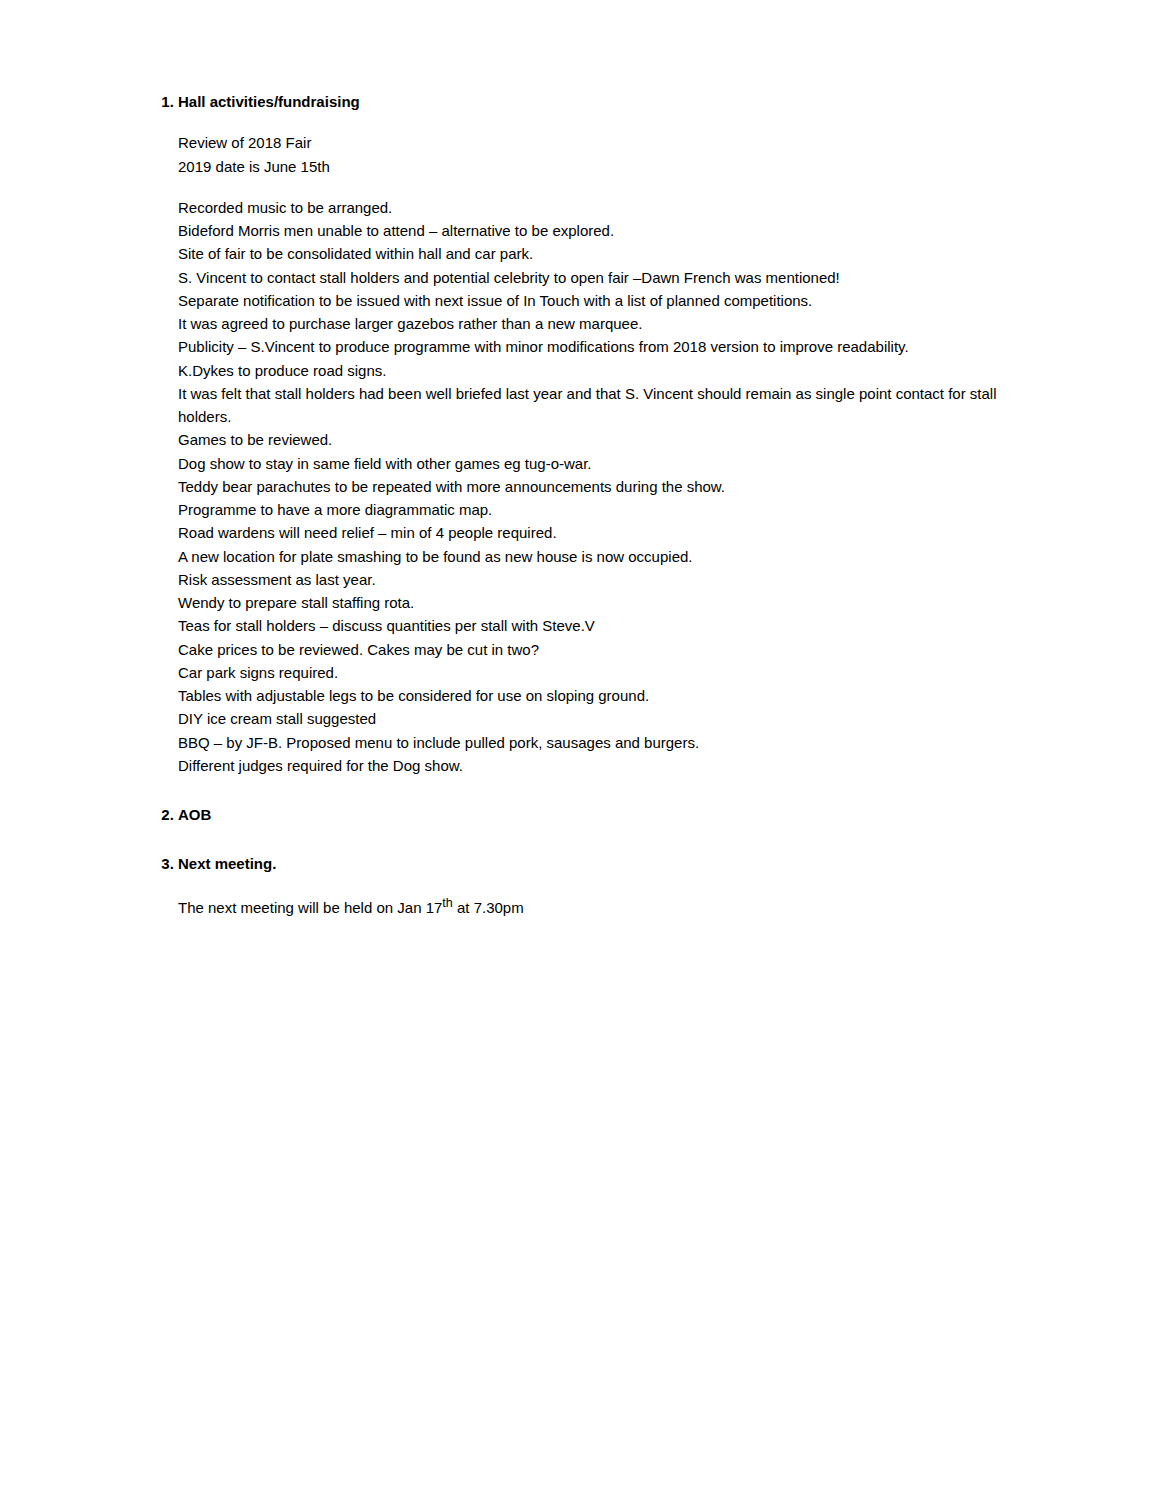Hall activities/fundraising
Review of 2018 Fair
2019 date is June 15th
Recorded music to be arranged.
Bideford Morris men unable to attend – alternative to be explored.
Site of fair to be consolidated within hall and car park.
S. Vincent to contact stall holders and potential celebrity to open fair –Dawn French was mentioned!
Separate notification to be issued with next issue of In Touch with a list of planned competitions.
It was agreed to purchase larger gazebos rather than a new marquee.
Publicity – S.Vincent to produce programme with minor modifications from 2018 version to improve readability.
K.Dykes to produce road signs.
It was felt that stall holders had been well briefed last year and that S. Vincent should remain as single point contact for stall holders.
Games to be reviewed.
Dog show to stay in same field with other games eg tug-o-war.
Teddy bear parachutes to be repeated with more announcements during the show.
Programme to have a more diagrammatic map.
Road wardens will need relief – min of 4 people required.
A new location for plate smashing to be found as new house is now occupied.
Risk assessment as last year.
Wendy to prepare stall staffing rota.
Teas for stall holders – discuss quantities per stall with Steve.V
Cake prices to be reviewed. Cakes may be cut in two?
Car park signs required.
Tables with adjustable legs to be considered for use on sloping ground.
DIY ice cream stall suggested
BBQ – by JF-B. Proposed menu to include pulled pork, sausages and burgers.
Different judges required for the Dog show.
AOB
Next meeting.
The next meeting will be held on Jan 17th at 7.30pm